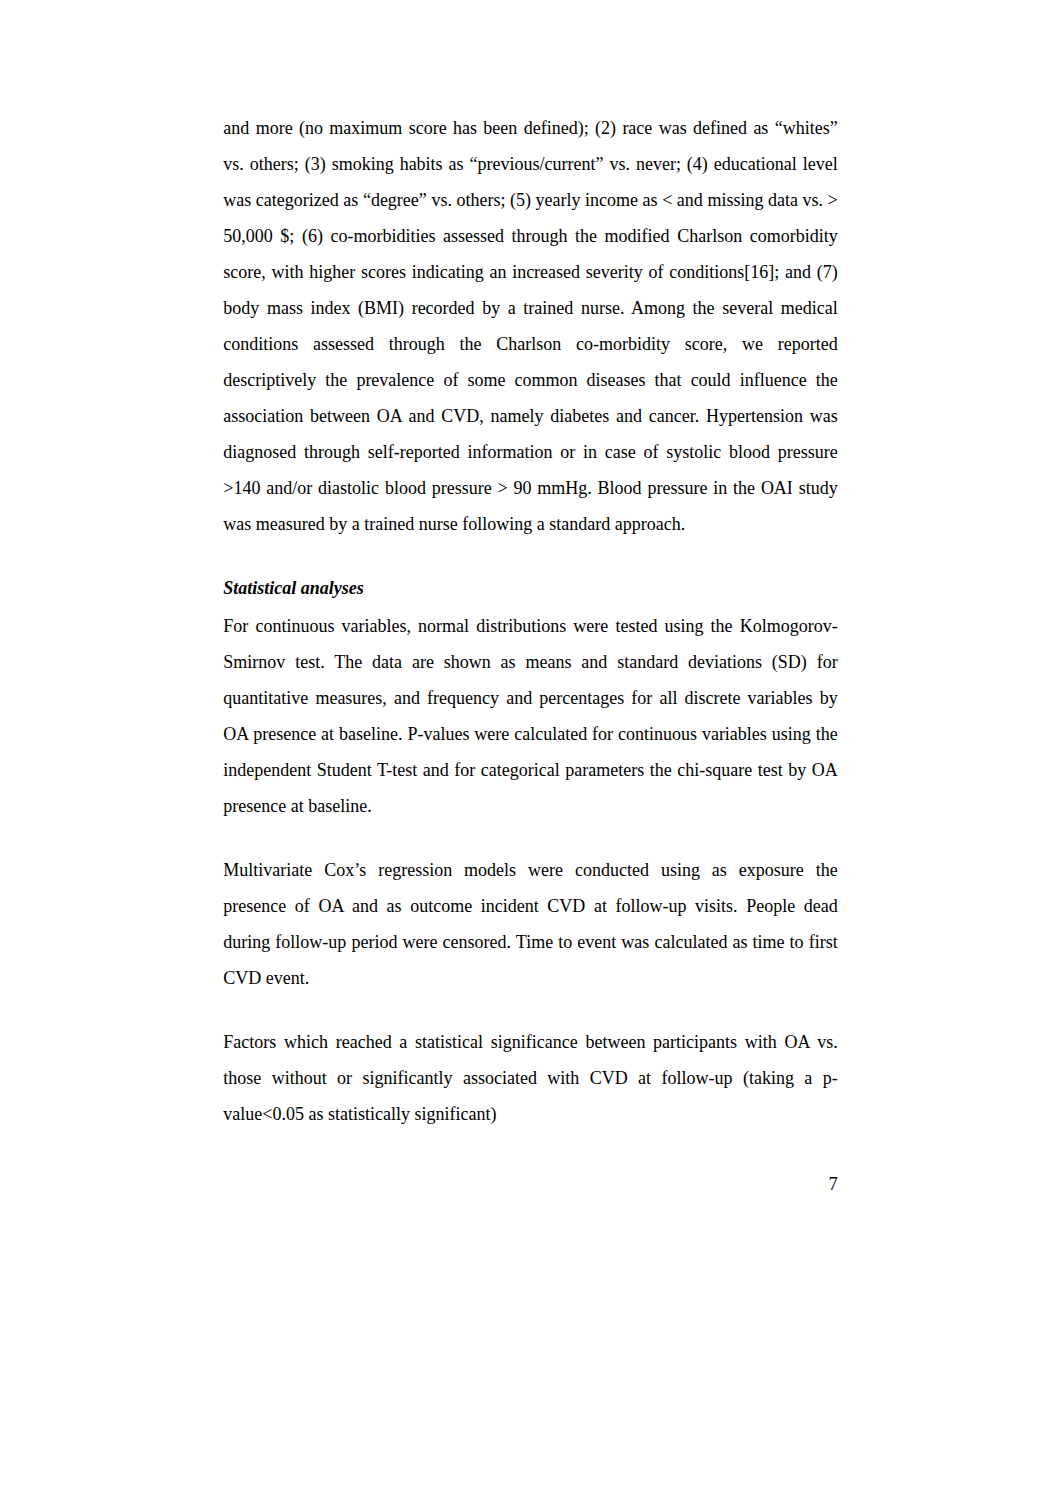and more (no maximum score has been defined); (2) race was defined as “whites” vs. others; (3) smoking habits as “previous/current” vs. never; (4) educational level was categorized as “degree” vs. others; (5) yearly income as < and missing data vs. > 50,000 $; (6) co-morbidities assessed through the modified Charlson comorbidity score, with higher scores indicating an increased severity of conditions[16]; and (7) body mass index (BMI) recorded by a trained nurse. Among the several medical conditions assessed through the Charlson co-morbidity score, we reported descriptively the prevalence of some common diseases that could influence the association between OA and CVD, namely diabetes and cancer. Hypertension was diagnosed through self-reported information or in case of systolic blood pressure >140 and/or diastolic blood pressure > 90 mmHg. Blood pressure in the OAI study was measured by a trained nurse following a standard approach.
Statistical analyses
For continuous variables, normal distributions were tested using the Kolmogorov-Smirnov test. The data are shown as means and standard deviations (SD) for quantitative measures, and frequency and percentages for all discrete variables by OA presence at baseline. P-values were calculated for continuous variables using the independent Student T-test and for categorical parameters the chi-square test by OA presence at baseline.
Multivariate Cox’s regression models were conducted using as exposure the presence of OA and as outcome incident CVD at follow-up visits. People dead during follow-up period were censored. Time to event was calculated as time to first CVD event.
Factors which reached a statistical significance between participants with OA vs. those without or significantly associated with CVD at follow-up (taking a p-value<0.05 as statistically significant)
7